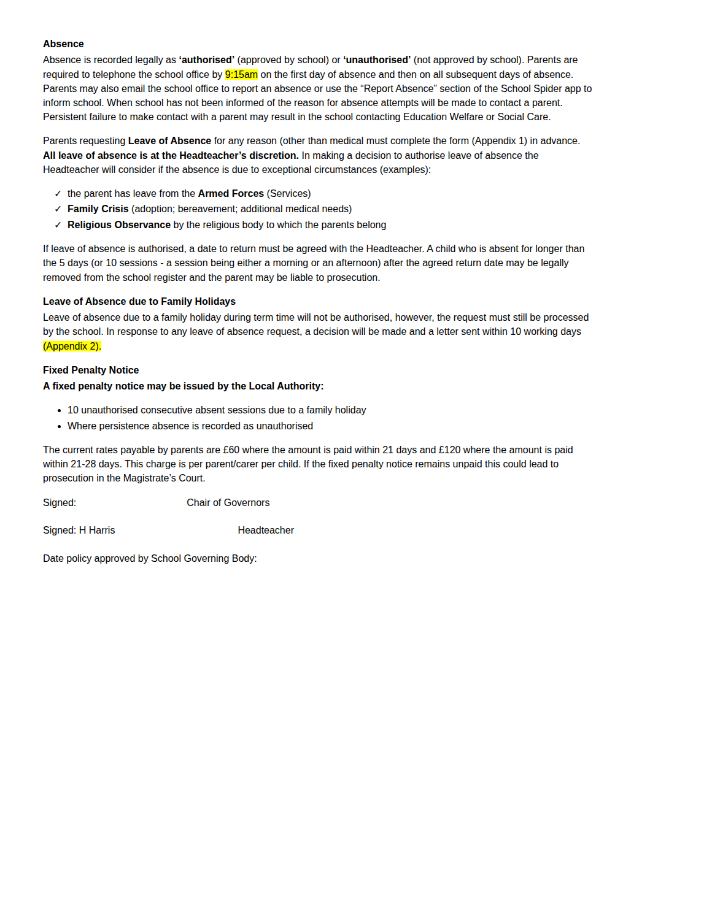Absence
Absence is recorded legally as ‘authorised’ (approved by school) or ‘unauthorised’ (not approved by school). Parents are required to telephone the school office by 9:15am on the first day of absence and then on all subsequent days of absence. Parents may also email the school office to report an absence or use the “Report Absence” section of the School Spider app to inform school. When school has not been informed of the reason for absence attempts will be made to contact a parent. Persistent failure to make contact with a parent may result in the school contacting Education Welfare or Social Care.
Parents requesting Leave of Absence for any reason (other than medical must complete the form (Appendix 1) in advance. All leave of absence is at the Headteacher’s discretion. In making a decision to authorise leave of absence the Headteacher will consider if the absence is due to exceptional circumstances (examples):
the parent has leave from the Armed Forces (Services)
Family Crisis (adoption; bereavement; additional medical needs)
Religious Observance by the religious body to which the parents belong
If leave of absence is authorised, a date to return must be agreed with the Headteacher. A child who is absent for longer than the 5 days (or 10 sessions - a session being either a morning or an afternoon) after the agreed return date may be legally removed from the school register and the parent may be liable to prosecution.
Leave of Absence due to Family Holidays
Leave of absence due to a family holiday during term time will not be authorised, however, the request must still be processed by the school. In response to any leave of absence request, a decision will be made and a letter sent within 10 working days (Appendix 2).
Fixed Penalty Notice
A fixed penalty notice may be issued by the Local Authority:
10 unauthorised consecutive absent sessions due to a family holiday
Where persistence absence is recorded as unauthorised
The current rates payable by parents are £60 where the amount is paid within 21 days and £120 where the amount is paid within 21-28 days. This charge is per parent/carer per child. If the fixed penalty notice remains unpaid this could lead to prosecution in the Magistrate’s Court.
Signed:Chair of Governors
Signed: H HarrisHeadteacher
Date policy approved by School Governing Body: